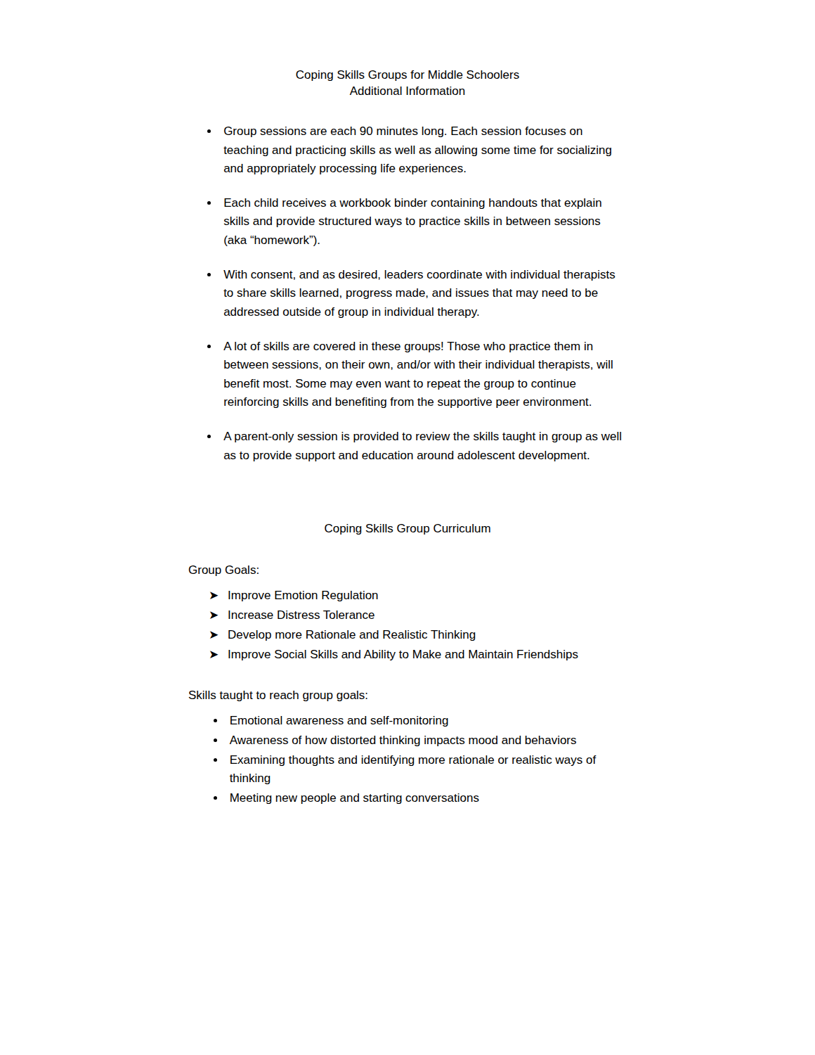Coping Skills Groups for Middle SchoolersAdditional Information
Group sessions are each 90 minutes long. Each session focuses on teaching and practicing skills as well as allowing some time for socializing and appropriately processing life experiences.
Each child receives a workbook binder containing handouts that explain skills and provide structured ways to practice skills in between sessions (aka “homework”).
With consent, and as desired, leaders coordinate with individual therapists to share skills learned, progress made, and issues that may need to be addressed outside of group in individual therapy.
A lot of skills are covered in these groups! Those who practice them in between sessions, on their own, and/or with their individual therapists, will benefit most. Some may even want to repeat the group to continue reinforcing skills and benefiting from the supportive peer environment.
A parent-only session is provided to review the skills taught in group as well as to provide support and education around adolescent development.
Coping Skills Group Curriculum
Group Goals:
Improve Emotion Regulation
Increase Distress Tolerance
Develop more Rationale and Realistic Thinking
Improve Social Skills and Ability to Make and Maintain Friendships
Skills taught to reach group goals:
Emotional awareness and self-monitoring
Awareness of how distorted thinking impacts mood and behaviors
Examining thoughts and identifying more rationale or realistic ways of thinking
Meeting new people and starting conversations